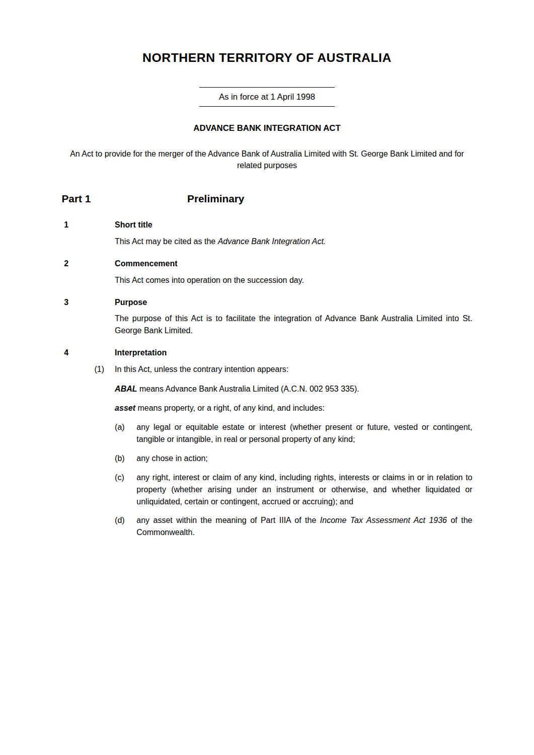NORTHERN TERRITORY OF AUSTRALIA
As in force at 1 April 1998
ADVANCE BANK INTEGRATION ACT
An Act to provide for the merger of the Advance Bank of Australia Limited with St. George Bank Limited and for related purposes
Part 1 Preliminary
1 Short title
This Act may be cited as the Advance Bank Integration Act.
2 Commencement
This Act comes into operation on the succession day.
3 Purpose
The purpose of this Act is to facilitate the integration of Advance Bank Australia Limited into St. George Bank Limited.
4 Interpretation
(1) In this Act, unless the contrary intention appears:
ABAL means Advance Bank Australia Limited (A.C.N. 002 953 335).
asset means property, or a right, of any kind, and includes:
(a) any legal or equitable estate or interest (whether present or future, vested or contingent, tangible or intangible, in real or personal property of any kind;
(b) any chose in action;
(c) any right, interest or claim of any kind, including rights, interests or claims in or in relation to property (whether arising under an instrument or otherwise, and whether liquidated or unliquidated, certain or contingent, accrued or accruing); and
(d) any asset within the meaning of Part IIIA of the Income Tax Assessment Act 1936 of the Commonwealth.